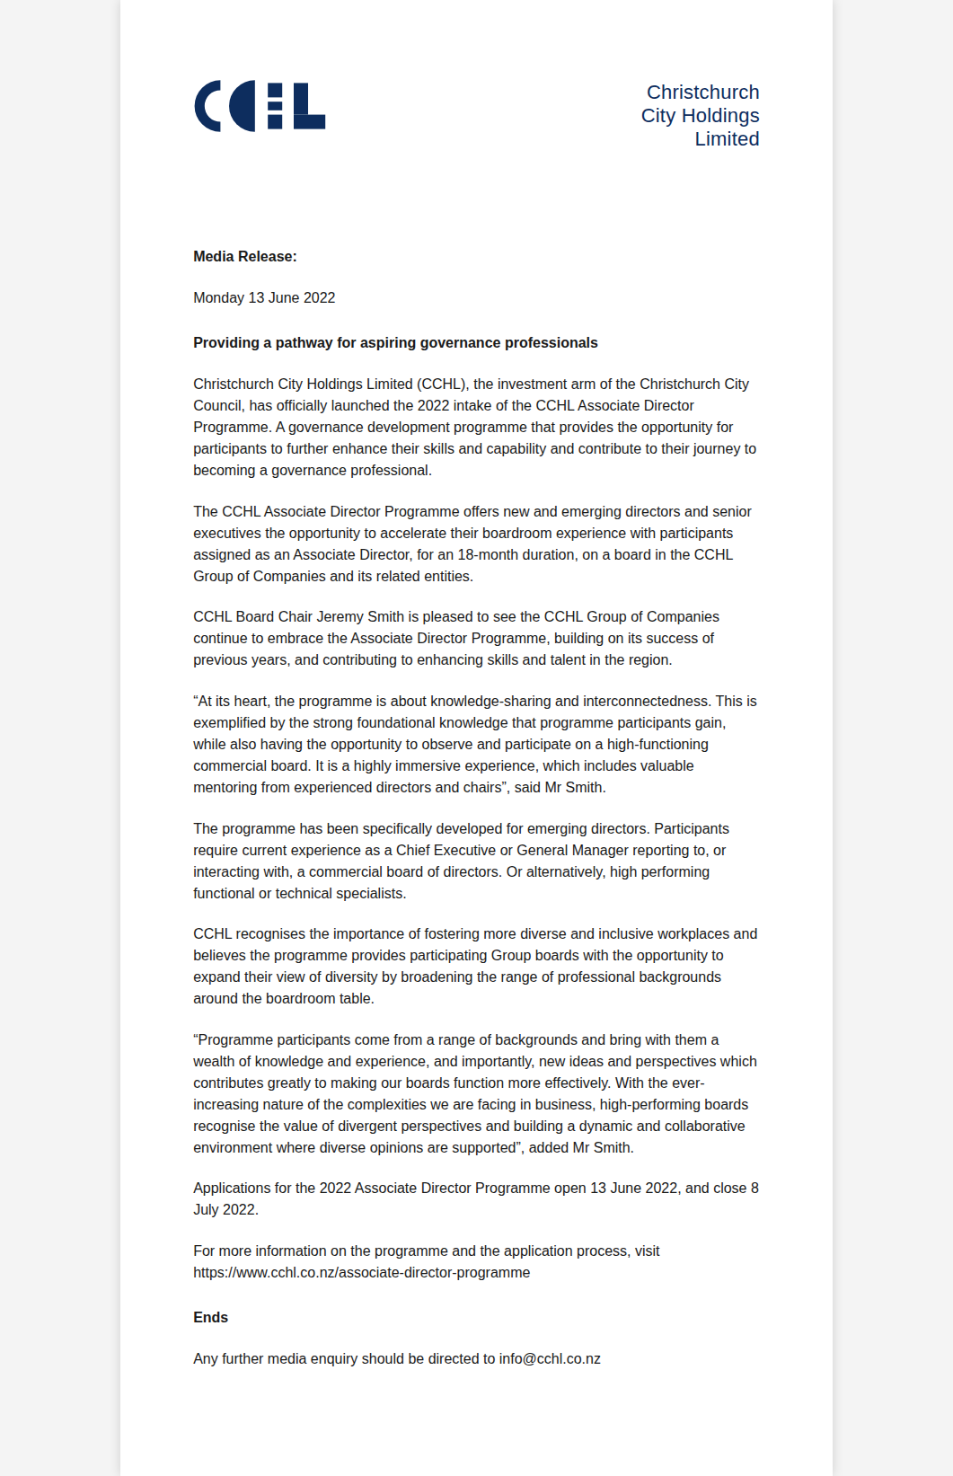CCHL monogram
Christchurch
City Holdings
Limited
Media Release:
Monday 13 June 2022
Providing a pathway for aspiring governance professionals
Christchurch City Holdings Limited (CCHL), the investment arm of the Christchurch City Council, has officially launched the 2022 intake of the CCHL Associate Director Programme. A governance development programme that provides the opportunity for participants to further enhance their skills and capability and contribute to their journey to becoming a governance professional.
The CCHL Associate Director Programme offers new and emerging directors and senior executives the opportunity to accelerate their boardroom experience with participants assigned as an Associate Director, for an 18-month duration, on a board in the CCHL Group of Companies and its related entities.
CCHL Board Chair Jeremy Smith is pleased to see the CCHL Group of Companies continue to embrace the Associate Director Programme, building on its success of previous years, and contributing to enhancing skills and talent in the region.
“At its heart, the programme is about knowledge-sharing and interconnectedness. This is exemplified by the strong foundational knowledge that programme participants gain, while also having the opportunity to observe and participate on a high-functioning commercial board. It is a highly immersive experience, which includes valuable mentoring from experienced directors and chairs”, said Mr Smith.
The programme has been specifically developed for emerging directors. Participants require current experience as a Chief Executive or General Manager reporting to, or interacting with, a commercial board of directors. Or alternatively, high performing functional or technical specialists.
CCHL recognises the importance of fostering more diverse and inclusive workplaces and believes the programme provides participating Group boards with the opportunity to expand their view of diversity by broadening the range of professional backgrounds around the boardroom table.
“Programme participants come from a range of backgrounds and bring with them a wealth of knowledge and experience, and importantly, new ideas and perspectives which contributes greatly to making our boards function more effectively. With the ever-increasing nature of the complexities we are facing in business, high-performing boards recognise the value of divergent perspectives and building a dynamic and collaborative environment where diverse opinions are supported”, added Mr Smith.
Applications for the 2022 Associate Director Programme open 13 June 2022, and close 8 July 2022.
For more information on the programme and the application process, visit https://www.cchl.co.nz/associate-director-programme
Ends
Any further media enquiry should be directed to info@cchl.co.nz